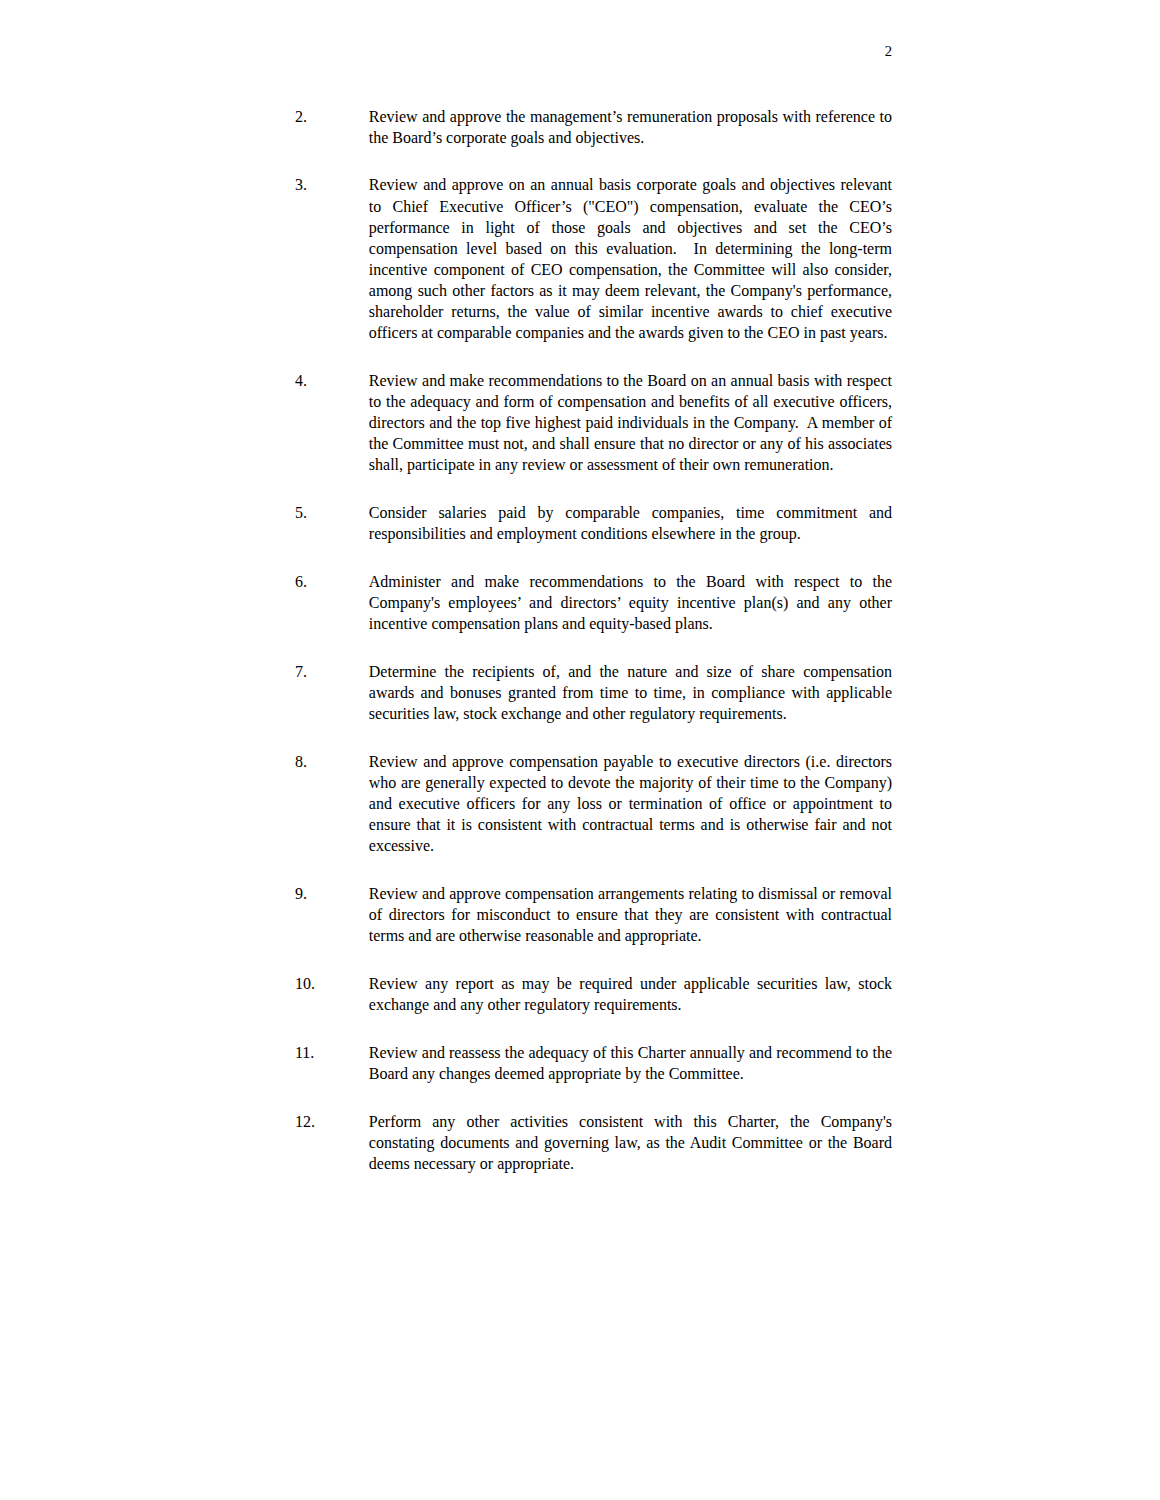2
Review and approve the management’s remuneration proposals with reference to the Board’s corporate goals and objectives.
Review and approve on an annual basis corporate goals and objectives relevant to Chief Executive Officer’s ("CEO") compensation, evaluate the CEO’s performance in light of those goals and objectives and set the CEO’s compensation level based on this evaluation. In determining the long-term incentive component of CEO compensation, the Committee will also consider, among such other factors as it may deem relevant, the Company's performance, shareholder returns, the value of similar incentive awards to chief executive officers at comparable companies and the awards given to the CEO in past years.
Review and make recommendations to the Board on an annual basis with respect to the adequacy and form of compensation and benefits of all executive officers, directors and the top five highest paid individuals in the Company. A member of the Committee must not, and shall ensure that no director or any of his associates shall, participate in any review or assessment of their own remuneration.
Consider salaries paid by comparable companies, time commitment and responsibilities and employment conditions elsewhere in the group.
Administer and make recommendations to the Board with respect to the Company's employees’ and directors’ equity incentive plan(s) and any other incentive compensation plans and equity-based plans.
Determine the recipients of, and the nature and size of share compensation awards and bonuses granted from time to time, in compliance with applicable securities law, stock exchange and other regulatory requirements.
Review and approve compensation payable to executive directors (i.e. directors who are generally expected to devote the majority of their time to the Company) and executive officers for any loss or termination of office or appointment to ensure that it is consistent with contractual terms and is otherwise fair and not excessive.
Review and approve compensation arrangements relating to dismissal or removal of directors for misconduct to ensure that they are consistent with contractual terms and are otherwise reasonable and appropriate.
Review any report as may be required under applicable securities law, stock exchange and any other regulatory requirements.
Review and reassess the adequacy of this Charter annually and recommend to the Board any changes deemed appropriate by the Committee.
Perform any other activities consistent with this Charter, the Company's constating documents and governing law, as the Audit Committee or the Board deems necessary or appropriate.